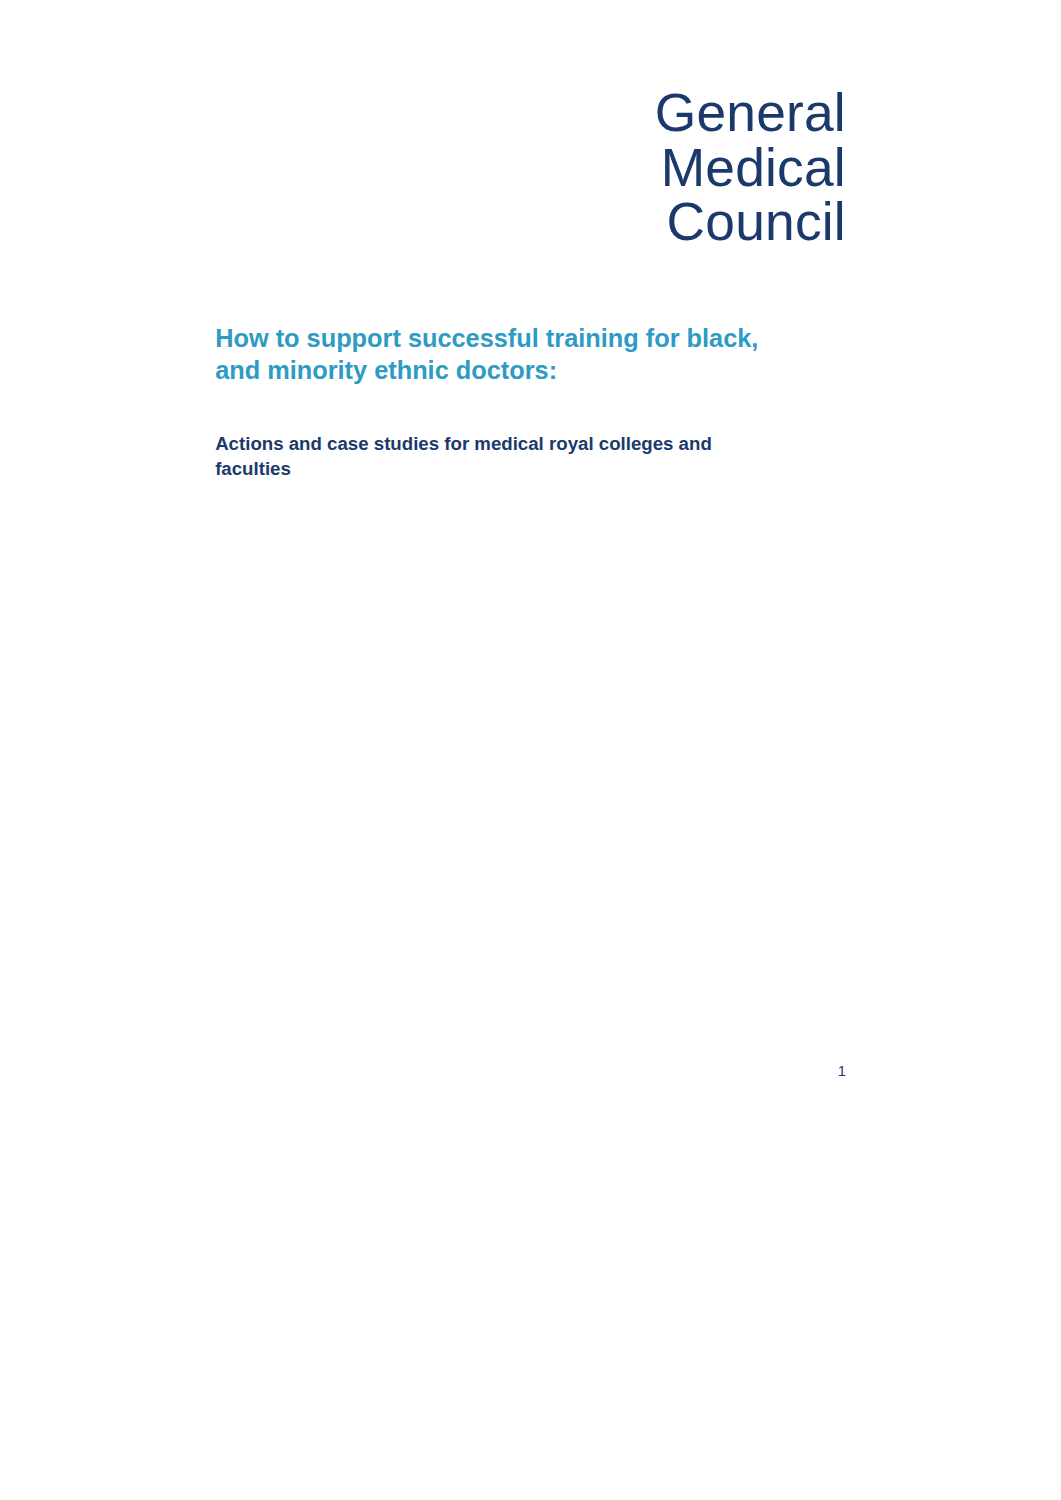General Medical Council
How to support successful training for black,
and minority ethnic doctors:
Actions and case studies for medical royal colleges and
faculties
1